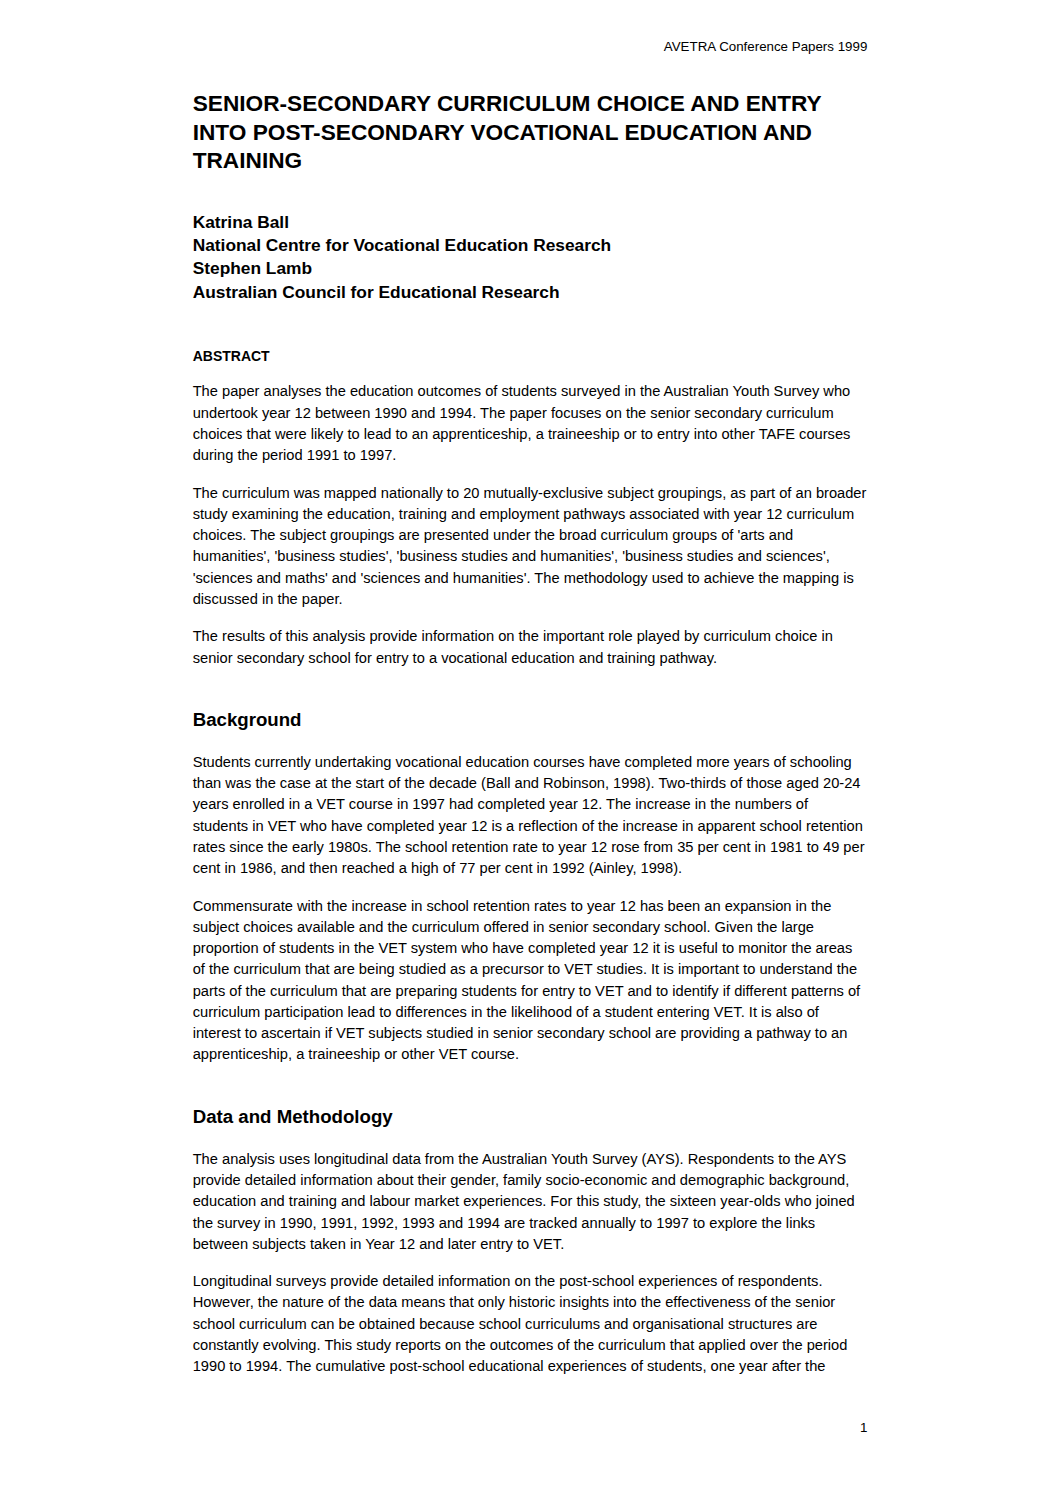AVETRA Conference Papers 1999
Senior-Secondary Curriculum Choice and Entry into Post-Secondary Vocational Education and Training
Katrina Ball
National Centre for Vocational Education Research
Stephen Lamb
Australian Council for Educational Research
Abstract
The paper analyses the education outcomes of students surveyed in the Australian Youth Survey who undertook year 12 between 1990 and 1994. The paper focuses on the senior secondary curriculum choices that were likely to lead to an apprenticeship, a traineeship or to entry into other TAFE courses during the period 1991 to 1997.
The curriculum was mapped nationally to 20 mutually-exclusive subject groupings, as part of an broader study examining the education, training and employment pathways associated with year 12 curriculum choices. The subject groupings are presented under the broad curriculum groups of 'arts and humanities', 'business studies', 'business studies and humanities', 'business studies and sciences', 'sciences and maths' and 'sciences and humanities'. The methodology used to achieve the mapping is discussed in the paper.
The results of this analysis provide information on the important role played by curriculum choice in senior secondary school for entry to a vocational education and training pathway.
Background
Students currently undertaking vocational education courses have completed more years of schooling than was the case at the start of the decade (Ball and Robinson, 1998). Two-thirds of those aged 20-24 years enrolled in a VET course in 1997 had completed year 12. The increase in the numbers of students in VET who have completed year 12 is a reflection of the increase in apparent school retention rates since the early 1980s. The school retention rate to year 12 rose from 35 per cent in 1981 to 49 per cent in 1986, and then reached a high of 77 per cent in 1992 (Ainley, 1998).
Commensurate with the increase in school retention rates to year 12 has been an expansion in the subject choices available and the curriculum offered in senior secondary school. Given the large proportion of students in the VET system who have completed year 12 it is useful to monitor the areas of the curriculum that are being studied as a precursor to VET studies. It is important to understand the parts of the curriculum that are preparing students for entry to VET and to identify if different patterns of curriculum participation lead to differences in the likelihood of a student entering VET. It is also of interest to ascertain if VET subjects studied in senior secondary school are providing a pathway to an apprenticeship, a traineeship or other VET course.
Data and Methodology
The analysis uses longitudinal data from the Australian Youth Survey (AYS). Respondents to the AYS provide detailed information about their gender, family socio-economic and demographic background, education and training and labour market experiences. For this study, the sixteen year-olds who joined the survey in 1990, 1991, 1992, 1993 and 1994 are tracked annually to 1997 to explore the links between subjects taken in Year 12 and later entry to VET.
Longitudinal surveys provide detailed information on the post-school experiences of respondents. However, the nature of the data means that only historic insights into the effectiveness of the senior school curriculum can be obtained because school curriculums and organisational structures are constantly evolving. This study reports on the outcomes of the curriculum that applied over the period 1990 to 1994. The cumulative post-school educational experiences of students, one year after the
1